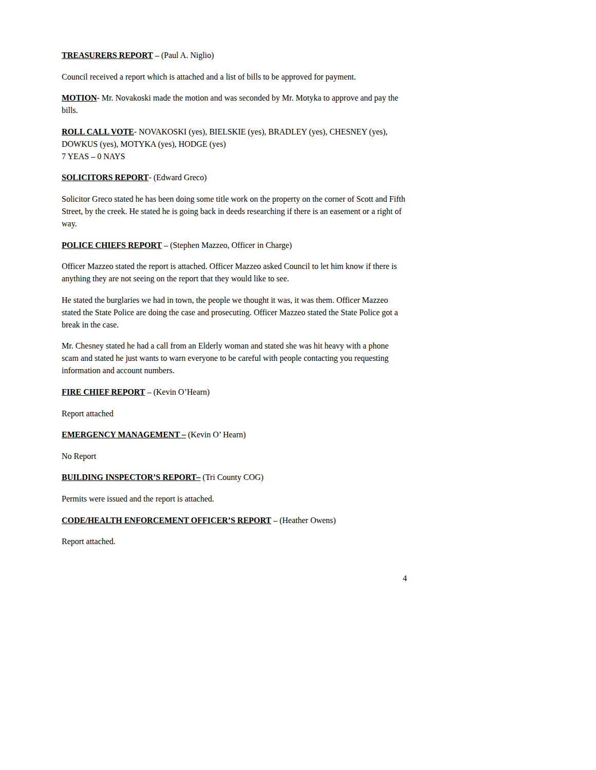TREASURERS REPORT – (Paul A. Niglio)
Council received a report which is attached and a list of bills to be approved for payment.
MOTION- Mr. Novakoski made the motion and was seconded by Mr. Motyka to approve and pay the bills.
ROLL CALL VOTE- NOVAKOSKI (yes), BIELSKIE (yes), BRADLEY (yes), CHESNEY (yes), DOWKUS (yes), MOTYKA (yes), HODGE (yes)
7 YEAS – 0 NAYS
SOLICITORS REPORT- (Edward Greco)
Solicitor Greco stated he has been doing some title work on the property on the corner of Scott and Fifth Street, by the creek. He stated he is going back in deeds researching if there is an easement or a right of way.
POLICE CHIEFS REPORT – (Stephen Mazzeo, Officer in Charge)
Officer Mazzeo stated the report is attached. Officer Mazzeo asked Council to let him know if there is anything they are not seeing on the report that they would like to see.
He stated the burglaries we had in town, the people we thought it was, it was them. Officer Mazzeo stated the State Police are doing the case and prosecuting. Officer Mazzeo stated the State Police got a break in the case.
Mr. Chesney stated he had a call from an Elderly woman and stated she was hit heavy with a phone scam and stated he just wants to warn everyone to be careful with people contacting you requesting information and account numbers.
FIRE CHIEF REPORT – (Kevin O’Hearn)
Report attached
EMERGENCY MANAGEMENT – (Kevin O’ Hearn)
No Report
BUILDING INSPECTOR’S REPORT– (Tri County COG)
Permits were issued and the report is attached.
CODE/HEALTH ENFORCEMENT OFFICER’S REPORT – (Heather Owens)
Report attached.
4